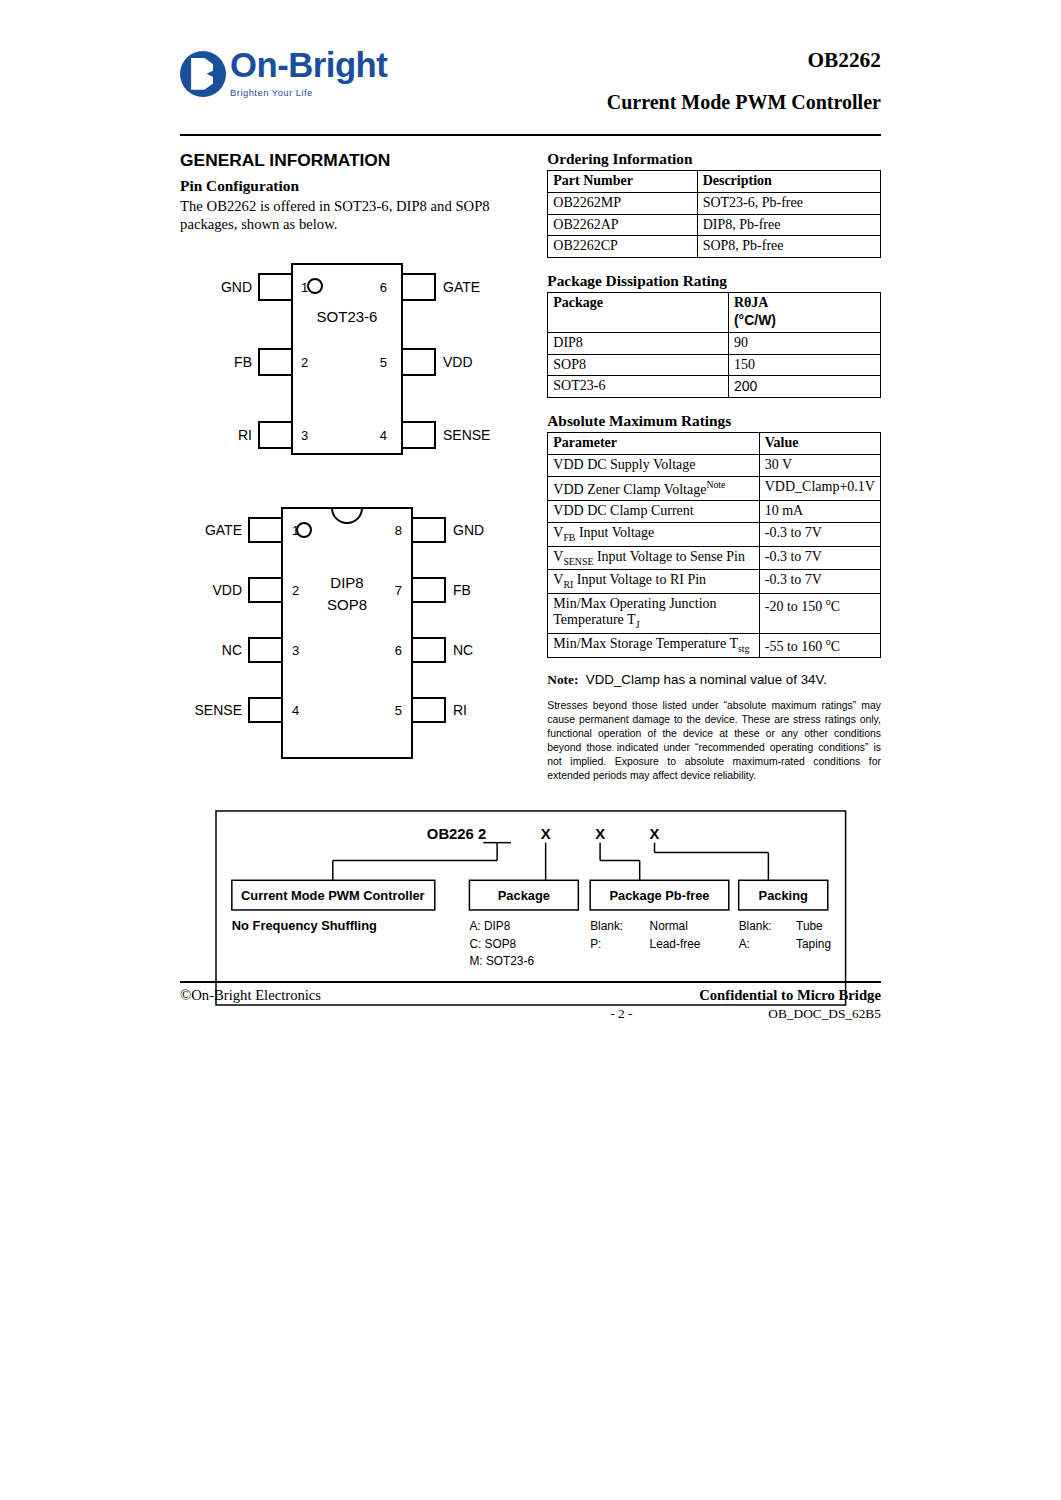On-Bright
Brighten Your Life
OB2262
Current Mode PWM Controller
GENERAL INFORMATION
Pin Configuration
The OB2262 is offered in SOT23-6, DIP8 and SOP8 packages, shown as below.
SOT23-6 1 2 3 4 5 6 GND FB RI GATE VDD SENSE DIP8 SOP8 1 2 3 4 5 6 7 8 GATE VDD NC SENSE GND FB NC RI
Ordering Information
| Part Number | Description |
| --- | --- |
| OB2262MP | SOT23-6, Pb-free |
| OB2262AP | DIP8, Pb-free |
| OB2262CP | SOP8, Pb-free |
Package Dissipation Rating
| Package | RθJA (°C/W) |
| --- | --- |
| DIP8 | 90 |
| SOP8 | 150 |
| SOT23-6 | 200 |
Absolute Maximum Ratings
| Parameter | Value |
| --- | --- |
| VDD DC Supply Voltage | 30 V |
| VDD Zener Clamp Voltage Note | VDD_Clamp+0.1V |
| VDD DC Clamp Current | 10 mA |
| V FB Input Voltage | -0.3 to 7V |
| V SENSE Input Voltage to Sense Pin | -0.3 to 7V |
| V RI Input Voltage to RI Pin | -0.3 to 7V |
| Min/Max Operating Junction Temperature T J | -20 to 150 o C |
| Min/Max Storage Temperature T stg | -55 to 160 o C |
Note: VDD_Clamp has a nominal value of 34V.
Stresses beyond those listed under “absolute maximum ratings” may cause permanent damage to the device. These are stress ratings only, functional operation of the device at these or any other conditions beyond those indicated under “recommended operating conditions” is not implied. Exposure to absolute maximum-rated conditions for extended periods may affect device reliability.
OB226 2 X X X Current Mode PWM Controller Package Package Pb-free Packing No Frequency Shuffling A: DIP8 C: SOP8 M: SOT23-6 Blank: Normal P: Lead-free Blank: Tube A: Taping
©On-Bright Electronics
Confidential to Micro Bridge
- 2 - OB_DOC_DS_62B5